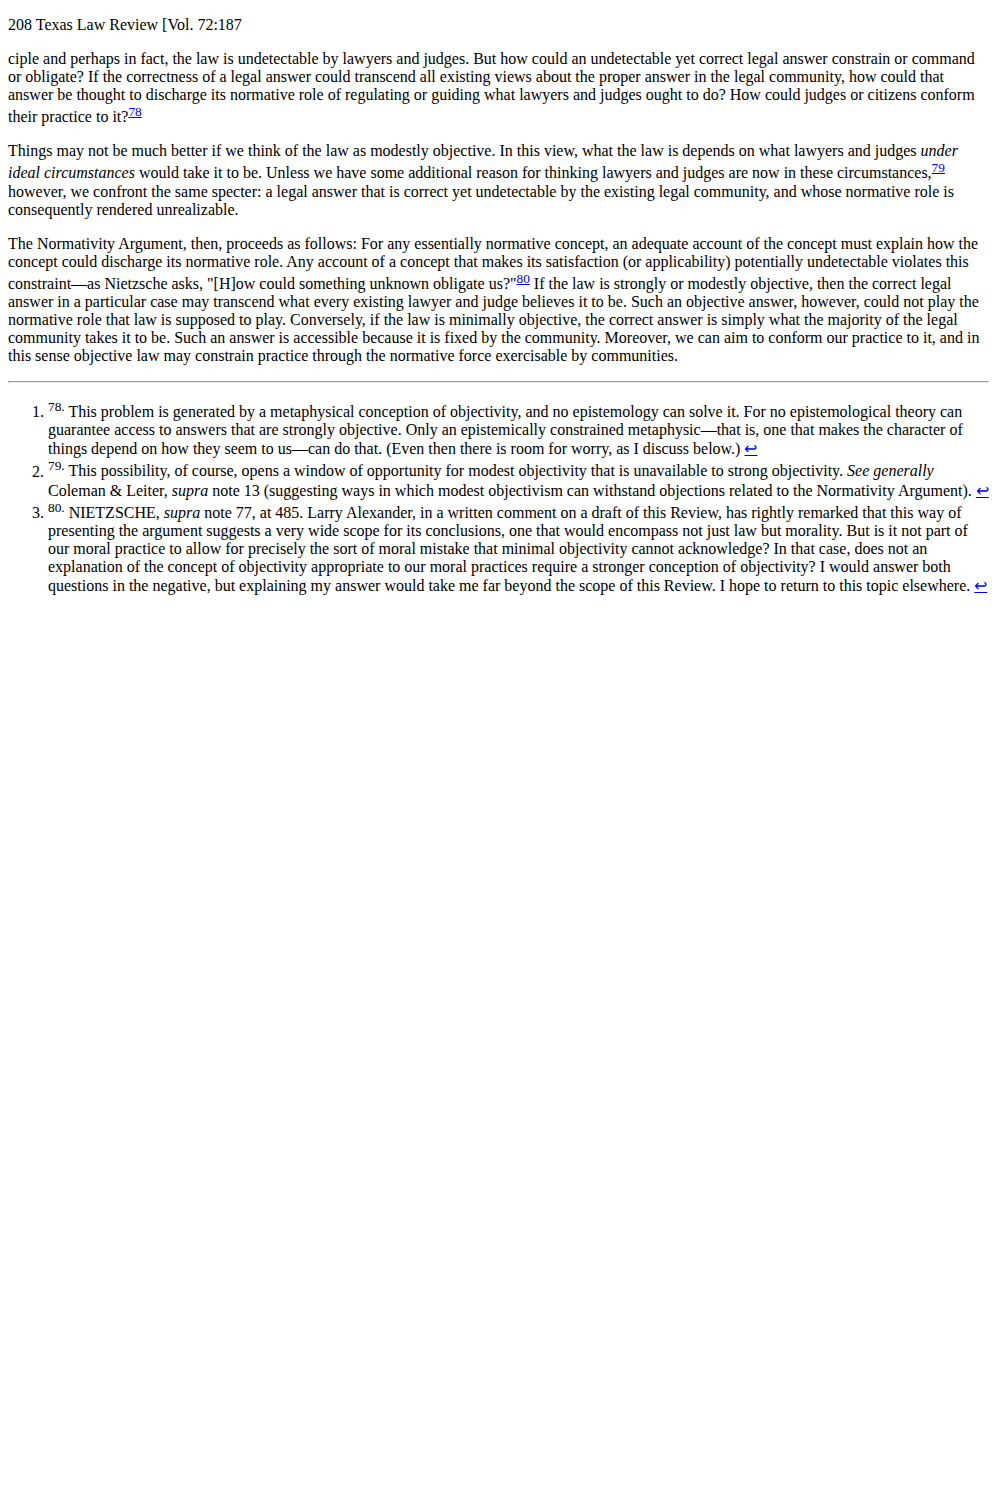208 Texas Law Review [Vol. 72:187
ciple and perhaps in fact, the law is undetectable by lawyers and judges. But how could an undetectable yet correct legal answer constrain or command or obligate? If the correctness of a legal answer could transcend all existing views about the proper answer in the legal community, how could that answer be thought to discharge its normative role of regulating or guiding what lawyers and judges ought to do? How could judges or citizens conform their practice to it?78
Things may not be much better if we think of the law as modestly objective. In this view, what the law is depends on what lawyers and judges under ideal circumstances would take it to be. Unless we have some additional reason for thinking lawyers and judges are now in these circumstances,79 however, we confront the same specter: a legal answer that is correct yet undetectable by the existing legal community, and whose normative role is consequently rendered unrealizable.
The Normativity Argument, then, proceeds as follows: For any essentially normative concept, an adequate account of the concept must explain how the concept could discharge its normative role. Any account of a concept that makes its satisfaction (or applicability) potentially undetectable violates this constraint—as Nietzsche asks, "[H]ow could something unknown obligate us?"80 If the law is strongly or modestly objective, then the correct legal answer in a particular case may transcend what every existing lawyer and judge believes it to be. Such an objective answer, however, could not play the normative role that law is supposed to play. Conversely, if the law is minimally objective, the correct answer is simply what the majority of the legal community takes it to be. Such an answer is accessible because it is fixed by the community. Moreover, we can aim to conform our practice to it, and in this sense objective law may constrain practice through the normative force exercisable by communities.
78. This problem is generated by a metaphysical conception of objectivity, and no epistemology can solve it. For no epistemological theory can guarantee access to answers that are strongly objective. Only an epistemically constrained metaphysic—that is, one that makes the character of things depend on how they seem to us—can do that. (Even then there is room for worry, as I discuss below.) ↩
79. This possibility, of course, opens a window of opportunity for modest objectivity that is unavailable to strong objectivity. See generally Coleman & Leiter, supra note 13 (suggesting ways in which modest objectivism can withstand objections related to the Normativity Argument). ↩
80. NIETZSCHE, supra note 77, at 485. Larry Alexander, in a written comment on a draft of this Review, has rightly remarked that this way of presenting the argument suggests a very wide scope for its conclusions, one that would encompass not just law but morality. But is it not part of our moral practice to allow for precisely the sort of moral mistake that minimal objectivity cannot acknowledge? In that case, does not an explanation of the concept of objectivity appropriate to our moral practices require a stronger conception of objectivity? I would answer both questions in the negative, but explaining my answer would take me far beyond the scope of this Review. I hope to return to this topic elsewhere. ↩